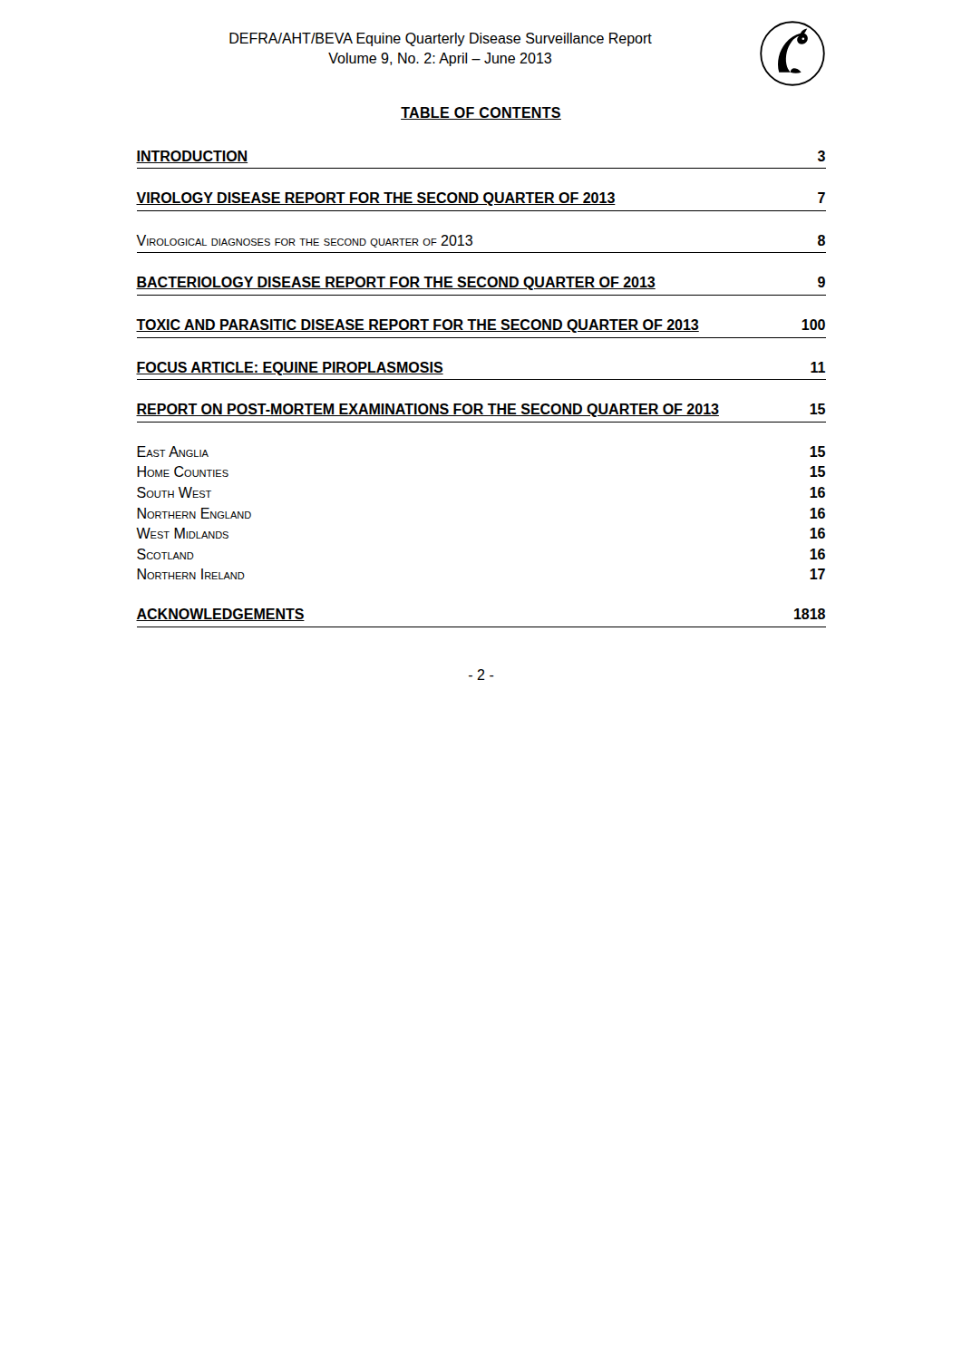DEFRA/AHT/BEVA Equine Quarterly Disease Surveillance Report
Volume 9, No. 2: April – June 2013
TABLE OF CONTENTS
Introduction 3
Virology disease report for the second quarter of 2013 7
Virological Diagnoses for the Second Quarter of 2013 8
Bacteriology disease report for the second quarter of 2013 9
Toxic and parasitic disease report for the second quarter of 2013 100
Focus article: Equine piroplasmosis 11
Report on post-mortem examinations for the second quarter of 2013 15
East Anglia 15
Home Counties 15
South West 16
Northern England 16
West Midlands 16
Scotland 16
Northern Ireland 17
Acknowledgements 1818
- 2 -